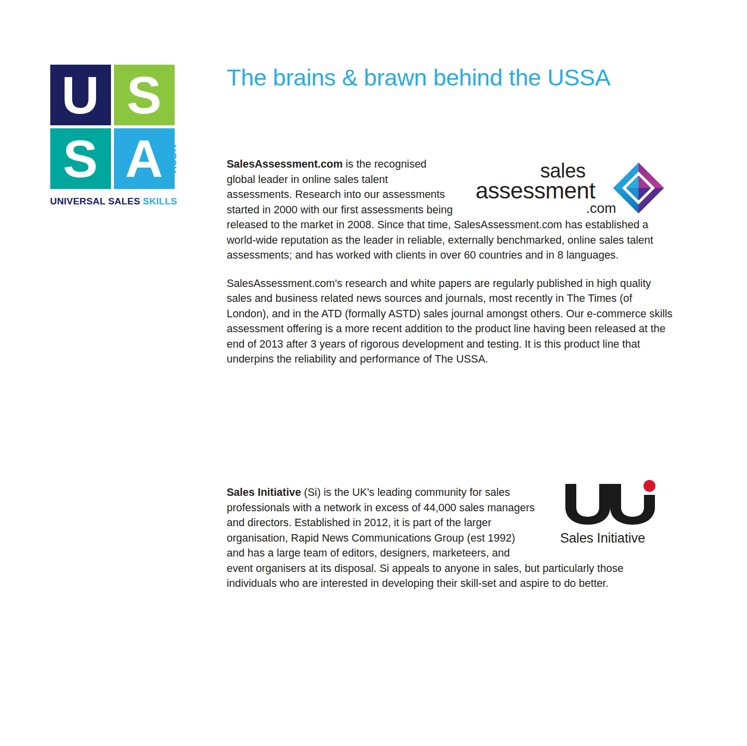U
S
S
A
UNIVERSAL SALES SKILLS
AUDIT
The brains & brawn behind the USSA
sales assessment .com
SalesAssessment.com is the recognised global leader in online sales talent assessments. Research into our assessments started in 2000 with our first assessments being released to the market in 2008. Since that time, SalesAssessment.com has established a world-wide reputation as the leader in reliable, externally benchmarked, online sales talent assessments; and has worked with clients in over 60 countries and in 8 languages.
SalesAssessment.com's research and white papers are regularly published in high quality sales and business related news sources and journals, most recently in The Times (of London), and in the ATD (formally ASTD) sales journal amongst others. Our e-commerce skills assessment offering is a more recent addition to the product line having been released at the end of 2013 after 3 years of rigorous development and testing. It is this product line that underpins the reliability and performance of The USSA.
Sales Initiative
Sales Initiative (Si) is the UK's leading community for sales professionals with a network in excess of 44,000 sales managers and directors. Established in 2012, it is part of the larger organisation, Rapid News Communications Group (est 1992) and has a large team of editors, designers, marketeers, and event organisers at its disposal. Si appeals to anyone in sales, but particularly those individuals who are interested in developing their skill-set and aspire to do better.